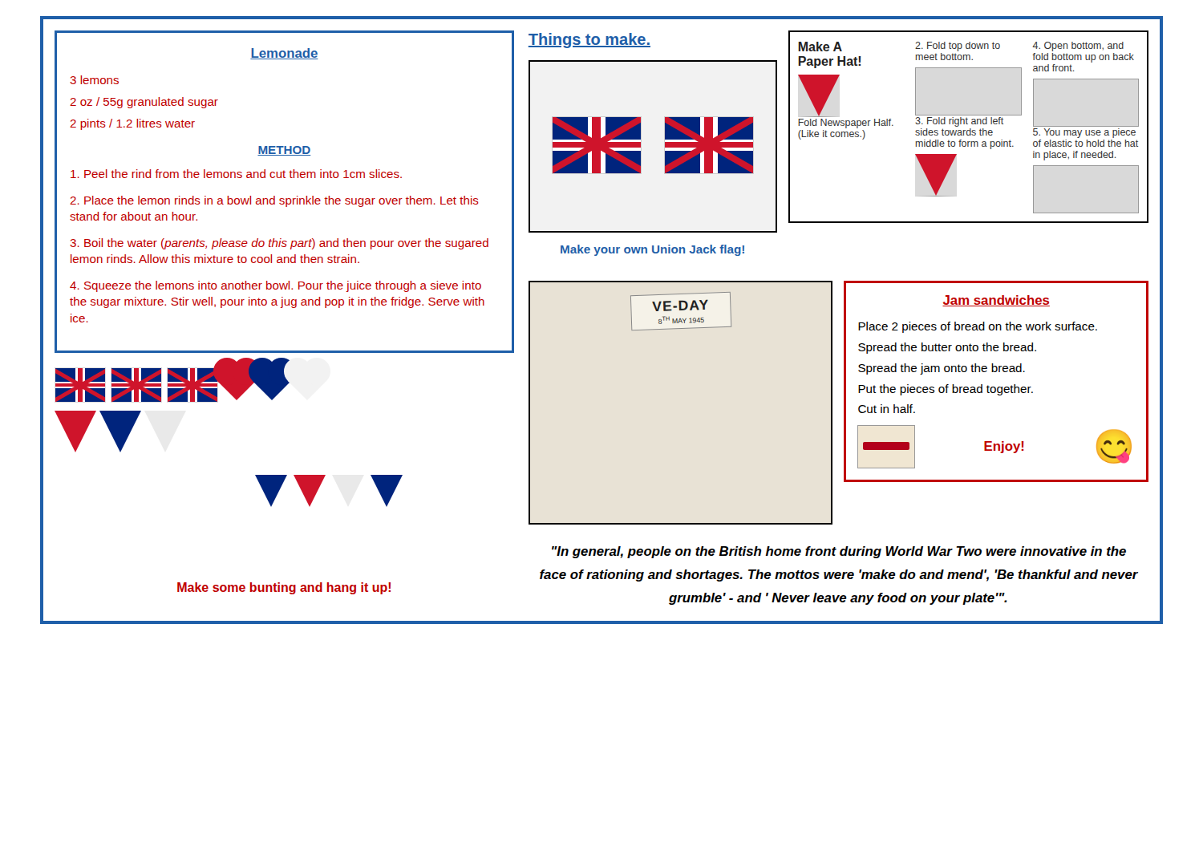Lemonade
3 lemons
2 oz / 55g granulated sugar
2 pints / 1.2 litres water
METHOD
1. Peel the rind from the lemons and cut them into 1cm slices.
2. Place the lemon rinds in a bowl and sprinkle the sugar over them. Let this stand for about an hour.
3. Boil the water (parents, please do this part) and then pour over the sugared lemon rinds. Allow this mixture to cool and then strain.
4. Squeeze the lemons into another bowl. Pour the juice through a sieve into the sugar mixture. Stir well, pour into a jug and pop it in the fridge. Serve with ice.
Make some bunting and hang it up!
Things to make.
Make your own Union Jack flag!
Make A
Paper Hat!
Fold Newspaper Half. (Like it comes.)
2. Fold top down to meet bottom.
3. Fold right and left sides towards the middle to form a point.
4. Open bottom, and fold bottom up on back and front.
5. You may use a piece of elastic to hold the hat in place, if needed.
VE-DAY8TH MAY 1945
Jam sandwiches
Place 2 pieces of bread on the work surface.
Spread the butter onto the bread.
Spread the jam onto the bread.
Put the pieces of bread together.
Cut in half.
Enjoy! 😋
"In general, people on the British home front during World War Two were innovative in the face of rationing and shortages. The mottos were 'make do and mend', 'Be thankful and never grumble' - and ' Never leave any food on your plate'".